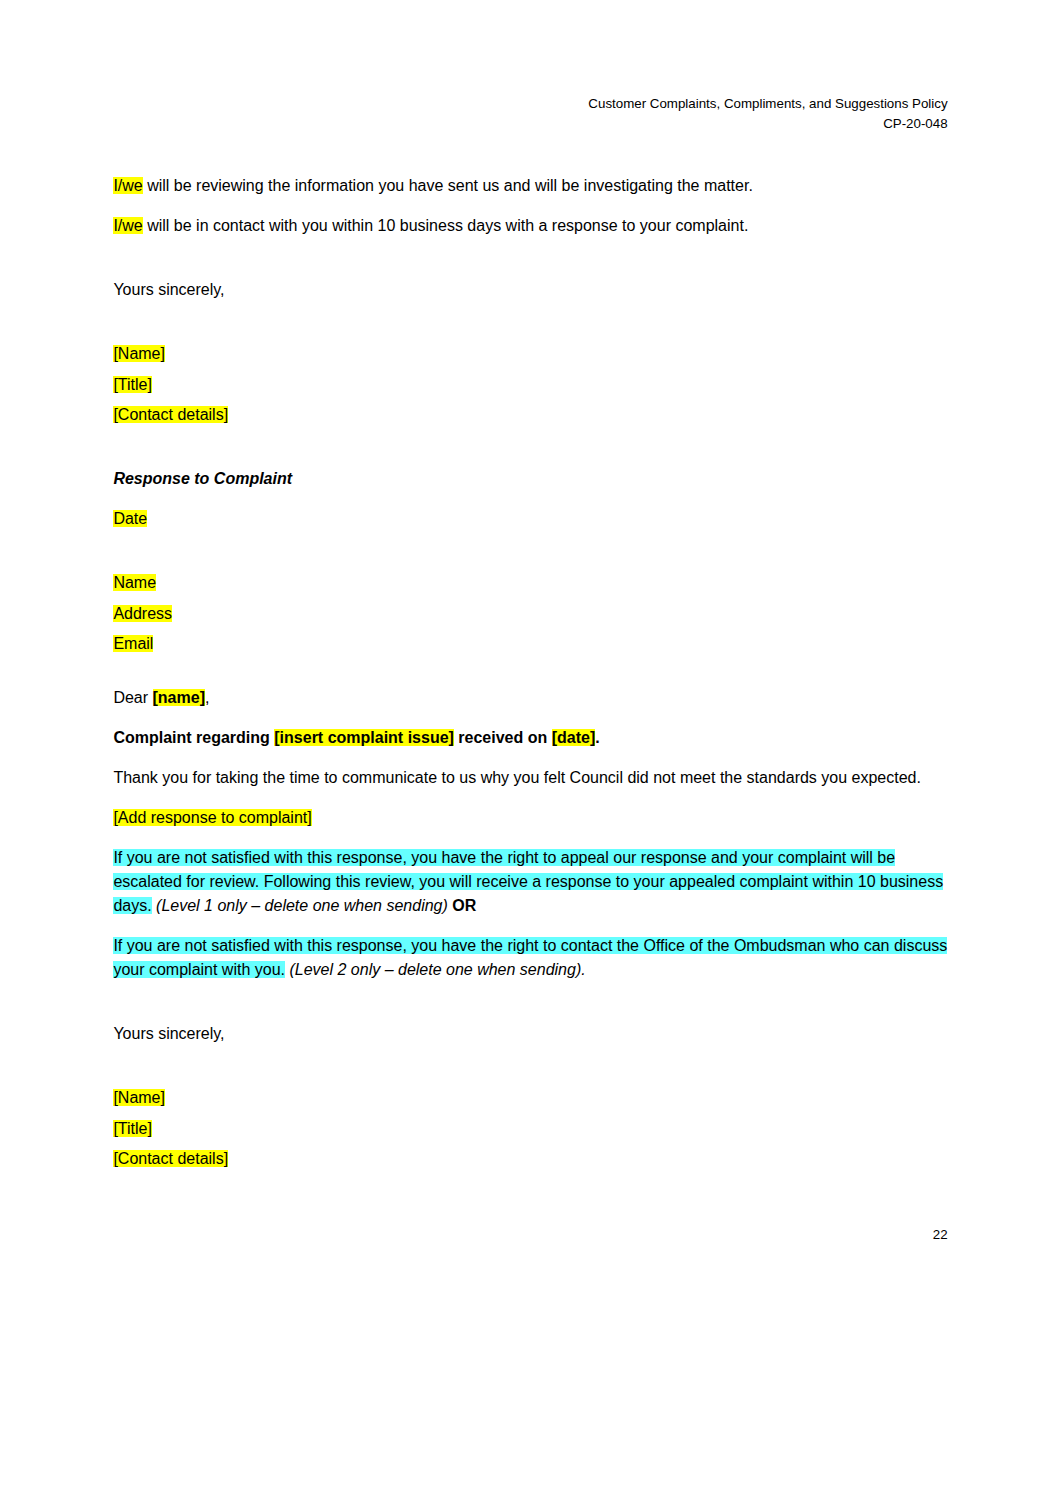Customer Complaints, Compliments, and Suggestions Policy
CP-20-048
I/we will be reviewing the information you have sent us and will be investigating the matter.
I/we will be in contact with you within 10 business days with a response to your complaint.
Yours sincerely,
[Name]
[Title]
[Contact details]
Response to Complaint
Date
Name
Address
Email
Dear [name],
Complaint regarding [insert complaint issue] received on [date].
Thank you for taking the time to communicate to us why you felt Council did not meet the standards you expected.
[Add response to complaint]
If you are not satisfied with this response, you have the right to appeal our response and your complaint will be escalated for review. Following this review, you will receive a response to your appealed complaint within 10 business days. (Level 1 only – delete one when sending) OR
If you are not satisfied with this response, you have the right to contact the Office of the Ombudsman who can discuss your complaint with you. (Level 2 only – delete one when sending).
Yours sincerely,
[Name]
[Title]
[Contact details]
22